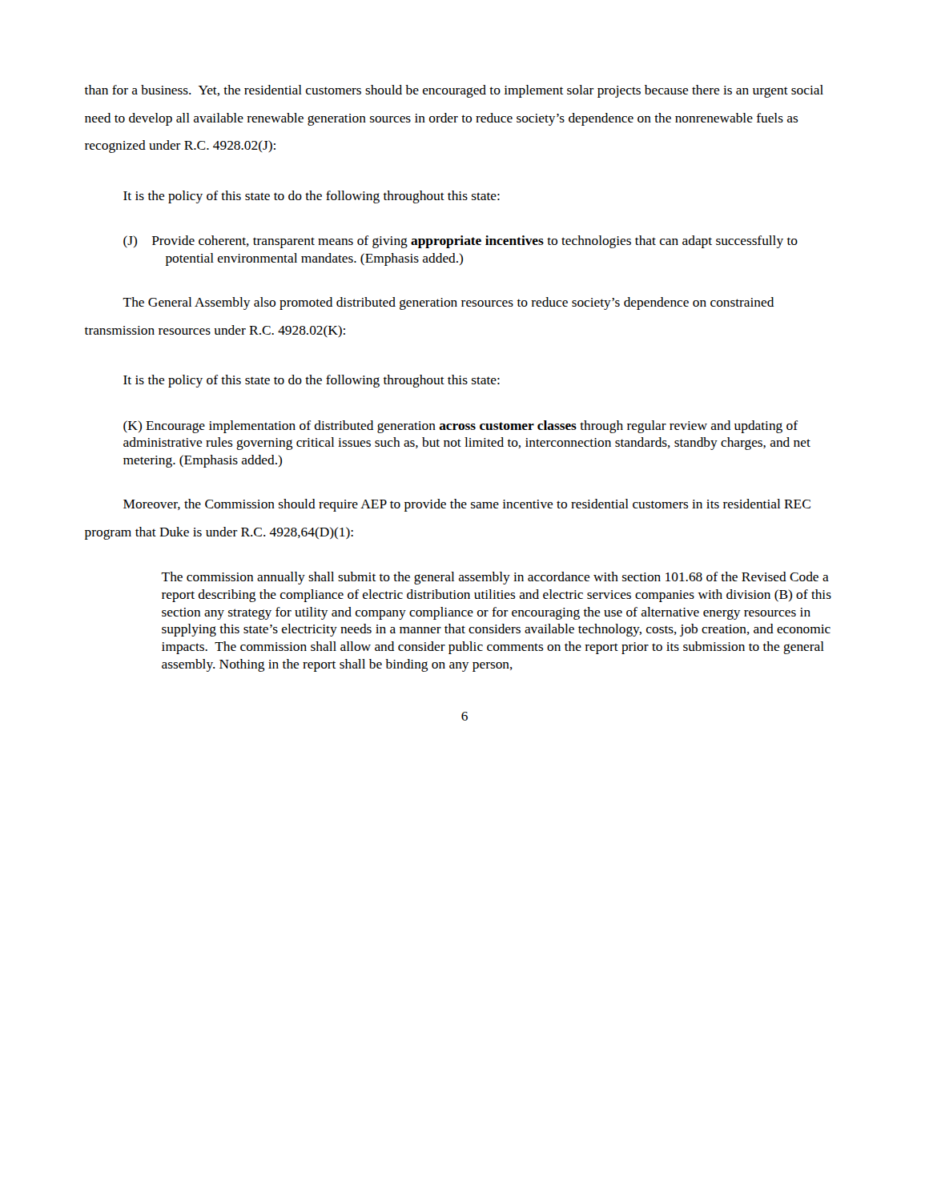than for a business. Yet, the residential customers should be encouraged to implement solar projects because there is an urgent social need to develop all available renewable generation sources in order to reduce society’s dependence on the nonrenewable fuels as recognized under R.C. 4928.02(J):
It is the policy of this state to do the following throughout this state:
(J) Provide coherent, transparent means of giving appropriate incentives to technologies that can adapt successfully to potential environmental mandates. (Emphasis added.)
The General Assembly also promoted distributed generation resources to reduce society’s dependence on constrained transmission resources under R.C. 4928.02(K):
It is the policy of this state to do the following throughout this state:
(K) Encourage implementation of distributed generation across customer classes through regular review and updating of administrative rules governing critical issues such as, but not limited to, interconnection standards, standby charges, and net metering. (Emphasis added.)
Moreover, the Commission should require AEP to provide the same incentive to residential customers in its residential REC program that Duke is under R.C. 4928,64(D)(1):
The commission annually shall submit to the general assembly in accordance with section 101.68 of the Revised Code a report describing the compliance of electric distribution utilities and electric services companies with division (B) of this section any strategy for utility and company compliance or for encouraging the use of alternative energy resources in supplying this state’s electricity needs in a manner that considers available technology, costs, job creation, and economic impacts. The commission shall allow and consider public comments on the report prior to its submission to the general assembly. Nothing in the report shall be binding on any person,
6